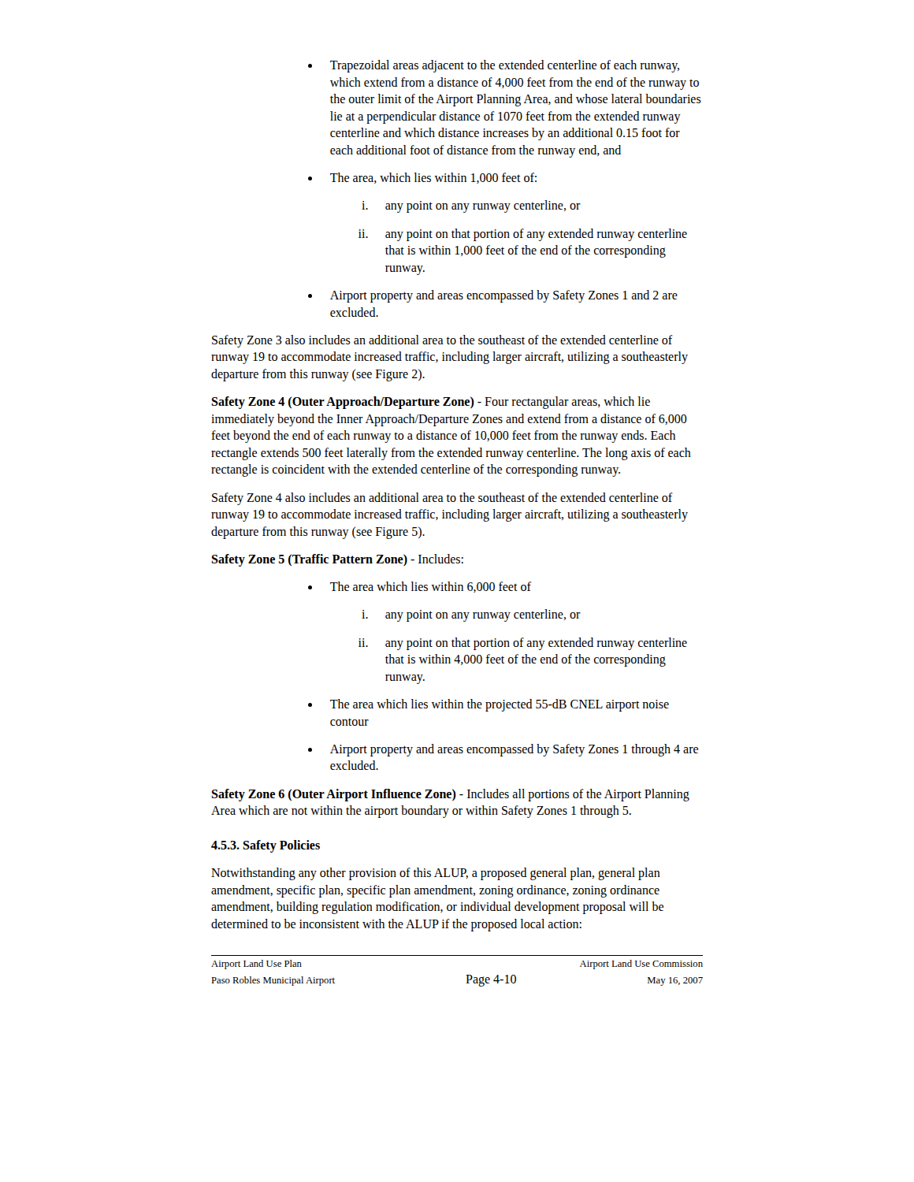Trapezoidal areas adjacent to the extended centerline of each runway, which extend from a distance of 4,000 feet from the end of the runway to the outer limit of the Airport Planning Area, and whose lateral boundaries lie at a perpendicular distance of 1070 feet from the extended runway centerline and which distance increases by an additional 0.15 foot for each additional foot of distance from the runway end, and
The area, which lies within 1,000 feet of:
any point on any runway centerline, or
any point on that portion of any extended runway centerline that is within 1,000 feet of the end of the corresponding runway.
Airport property and areas encompassed by Safety Zones 1 and 2 are excluded.
Safety Zone 3 also includes an additional area to the southeast of the extended centerline of runway 19 to accommodate increased traffic, including larger aircraft, utilizing a southeasterly departure from this runway (see Figure 2).
Safety Zone 4 (Outer Approach/Departure Zone) - Four rectangular areas, which lie immediately beyond the Inner Approach/Departure Zones and extend from a distance of 6,000 feet beyond the end of each runway to a distance of 10,000 feet from the runway ends. Each rectangle extends 500 feet laterally from the extended runway centerline. The long axis of each rectangle is coincident with the extended centerline of the corresponding runway.
Safety Zone 4 also includes an additional area to the southeast of the extended centerline of runway 19 to accommodate increased traffic, including larger aircraft, utilizing a southeasterly departure from this runway (see Figure 5).
Safety Zone 5 (Traffic Pattern Zone) - Includes:
The area which lies within 6,000 feet of
any point on any runway centerline, or
any point on that portion of any extended runway centerline that is within 4,000 feet of the end of the corresponding runway.
The area which lies within the projected 55-dB CNEL airport noise contour
Airport property and areas encompassed by Safety Zones 1 through 4 are excluded.
Safety Zone 6 (Outer Airport Influence Zone) - Includes all portions of the Airport Planning Area which are not within the airport boundary or within Safety Zones 1 through 5.
4.5.3. Safety Policies
Notwithstanding any other provision of this ALUP, a proposed general plan, general plan amendment, specific plan, specific plan amendment, zoning ordinance, zoning ordinance amendment, building regulation modification, or individual development proposal will be determined to be inconsistent with the ALUP if the proposed local action:
Airport Land Use Plan Airport Land Use Commission
Paso Robles Municipal Airport Page 4-10 May 16, 2007